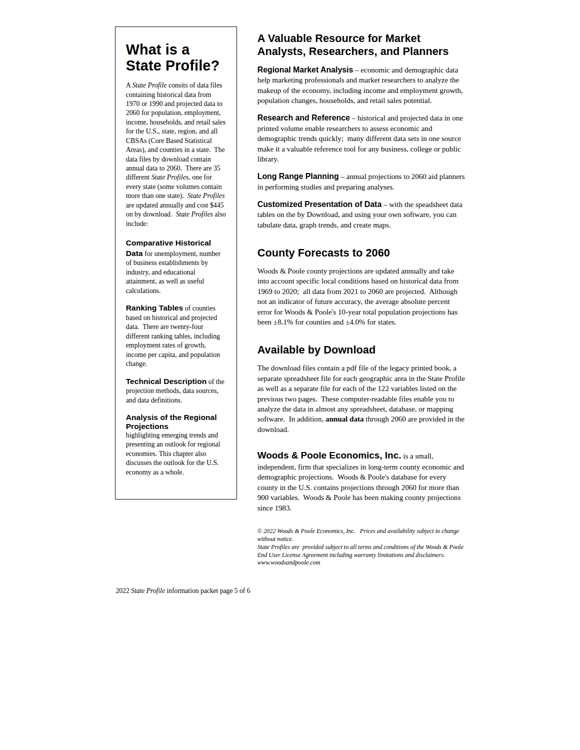What is a
State Profile?
A State Profile consits of data files containing historical data from 1970 or 1990 and projected data to 2060 for population, employment, income, households, and retail sales for the U.S., state, region, and all CBSAs (Core Based Statistical Areas), and counties in a state. The data files by download contain annual data to 2060. There are 35 different State Profiles, one for every state (some volumes contain more than one state). State Profiles are updated annually and cost $445 on by download. State Profiles also include:
Comparative Historical Data for unemployment, number of business establishments by industry, and educational attainment, as well as useful calculations.
Ranking Tables of counties based on historical and projected data. There are twenty-four different ranking tables, including employment rates of growth, income per capita, and population change.
Technical Description of the projection methods, data sources, and data definitions.
Analysis of the Regional Projections highlighting emerging trends and presenting an outlook for regional economies. This chapter also discusses the outlook for the U.S. economy as a whole.
A Valuable Resource for Market Analysts, Researchers, and Planners
Regional Market Analysis – economic and demographic data help marketing professionals and market researchers to analyze the makeup of the economy, including income and employment growth, population changes, households, and retail sales potential.
Research and Reference – historical and projected data in one printed volume enable researchers to assess economic and demographic trends quickly; many different data sets in one source make it a valuable reference tool for any business, college or public library.
Long Range Planning – annual projections to 2060 aid planners in performing studies and preparing analyses.
Customized Presentation of Data – with the speadsheet data tables on the by Download, and using your own software, you can tabulate data, graph trends, and create maps.
County Forecasts to 2060
Woods & Poole county projections are updated annually and take into account specific local conditions based on historical data from 1969 to 2020; all data from 2021 to 2060 are projected. Although not an indicator of future accuracy, the average absolute percent error for Woods & Poole's 10-year total population projections has been ±8.1% for counties and ±4.0% for states.
Available by Download
The download files contain a pdf file of the legacy printed book, a separate spreadsheet file for each geographic area in the State Profile as well as a separate file for each of the 122 variables listed on the previous two pages. These computer-readable files enable you to analyze the data in almost any spreadsheet, database, or mapping software. In addition, annual data through 2060 are provided in the download.
Woods & Poole Economics, Inc. is a small, independent, firm that specializes in long-term county economic and demographic projections. Woods & Poole's database for every county in the U.S. contains projections through 2060 for more than 900 variables. Woods & Poole has been making county projections since 1983.
© 2022 Woods & Poole Economics, Inc. Prices and availability subject to change without notice.
State Profiles are provided subject to all terms and conditions of the Woods & Poole End User License Agreement including warranty limitations and disclaimers.
www.woodsandpoole.com
2022 State Profile information packet page 5 of 6